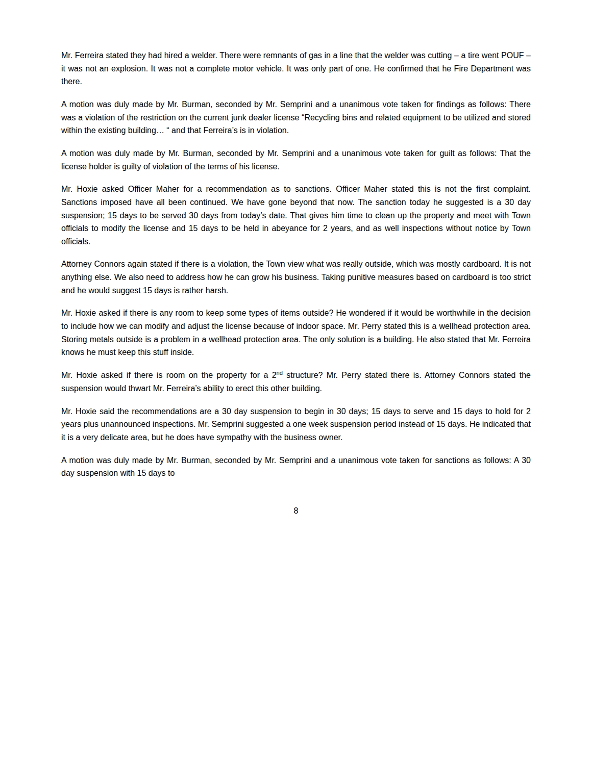Mr. Ferreira stated they had hired a welder. There were remnants of gas in a line that the welder was cutting – a tire went POUF – it was not an explosion. It was not a complete motor vehicle. It was only part of one. He confirmed that he Fire Department was there.
A motion was duly made by Mr. Burman, seconded by Mr. Semprini and a unanimous vote taken for findings as follows: There was a violation of the restriction on the current junk dealer license “Recycling bins and related equipment to be utilized and stored within the existing building… “ and that Ferreira’s is in violation.
A motion was duly made by Mr. Burman, seconded by Mr. Semprini and a unanimous vote taken for guilt as follows: That the license holder is guilty of violation of the terms of his license.
Mr. Hoxie asked Officer Maher for a recommendation as to sanctions. Officer Maher stated this is not the first complaint. Sanctions imposed have all been continued. We have gone beyond that now. The sanction today he suggested is a 30 day suspension; 15 days to be served 30 days from today’s date. That gives him time to clean up the property and meet with Town officials to modify the license and 15 days to be held in abeyance for 2 years, and as well inspections without notice by Town officials.
Attorney Connors again stated if there is a violation, the Town view what was really outside, which was mostly cardboard. It is not anything else. We also need to address how he can grow his business. Taking punitive measures based on cardboard is too strict and he would suggest 15 days is rather harsh.
Mr. Hoxie asked if there is any room to keep some types of items outside? He wondered if it would be worthwhile in the decision to include how we can modify and adjust the license because of indoor space. Mr. Perry stated this is a wellhead protection area. Storing metals outside is a problem in a wellhead protection area. The only solution is a building. He also stated that Mr. Ferreira knows he must keep this stuff inside.
Mr. Hoxie asked if there is room on the property for a 2nd structure? Mr. Perry stated there is. Attorney Connors stated the suspension would thwart Mr. Ferreira’s ability to erect this other building.
Mr. Hoxie said the recommendations are a 30 day suspension to begin in 30 days; 15 days to serve and 15 days to hold for 2 years plus unannounced inspections. Mr. Semprini suggested a one week suspension period instead of 15 days. He indicated that it is a very delicate area, but he does have sympathy with the business owner.
A motion was duly made by Mr. Burman, seconded by Mr. Semprini and a unanimous vote taken for sanctions as follows: A 30 day suspension with 15 days to
8